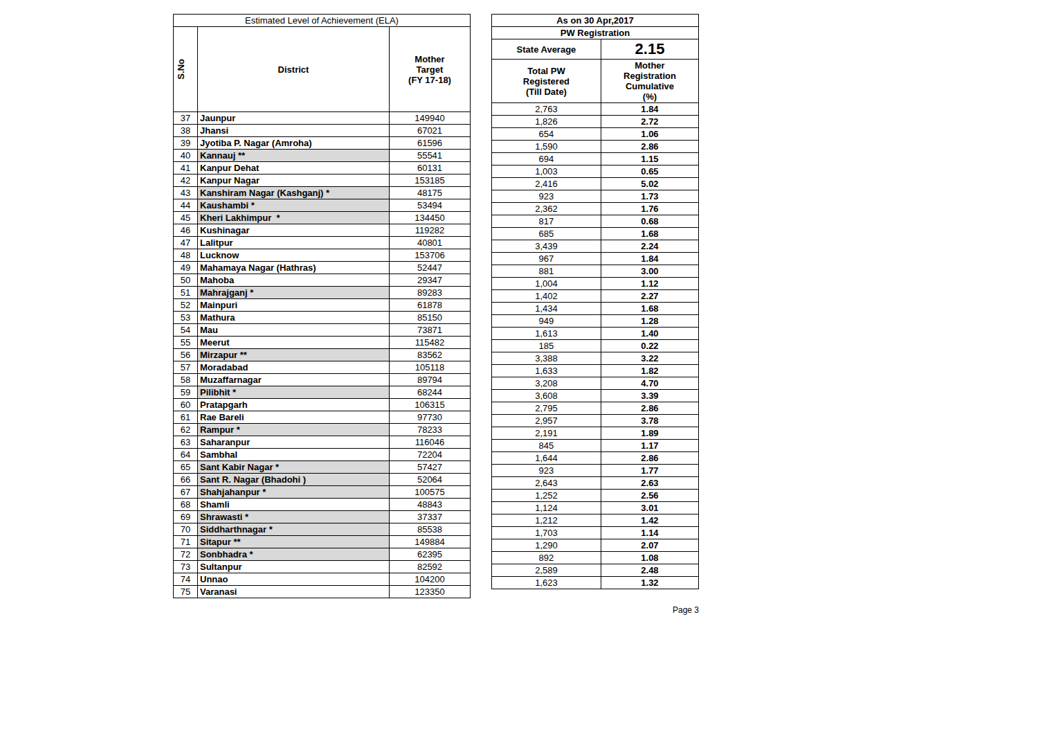| Estimated Level of Achievement (ELA) |
| S.No | District | Mother Target (FY 17-18) |
| 37 | Jaunpur | 149940 |
| 38 | Jhansi | 67021 |
| 39 | Jyotiba P. Nagar (Amroha) | 61596 |
| 40 | Kannauj ** | 55541 |
| 41 | Kanpur Dehat | 60131 |
| 42 | Kanpur Nagar | 153185 |
| 43 | Kanshiram Nagar (Kashganj) * | 48175 |
| 44 | Kaushambi * | 53494 |
| 45 | Kheri Lakhimpur * | 134450 |
| 46 | Kushinagar | 119282 |
| 47 | Lalitpur | 40801 |
| 48 | Lucknow | 153706 |
| 49 | Mahamaya Nagar (Hathras) | 52447 |
| 50 | Mahoba | 29347 |
| 51 | Mahrajganj * | 89283 |
| 52 | Mainpuri | 61878 |
| 53 | Mathura | 85150 |
| 54 | Mau | 73871 |
| 55 | Meerut | 115482 |
| 56 | Mirzapur ** | 83562 |
| 57 | Moradabad | 105118 |
| 58 | Muzaffarnagar | 89794 |
| 59 | Pilibhit * | 68244 |
| 60 | Pratapgarh | 106315 |
| 61 | Rae Bareli | 97730 |
| 62 | Rampur * | 78233 |
| 63 | Saharanpur | 116046 |
| 64 | Sambhal | 72204 |
| 65 | Sant Kabir Nagar * | 57427 |
| 66 | Sant R. Nagar (Bhadohi ) | 52064 |
| 67 | Shahjahanpur * | 100575 |
| 68 | Shamli | 48843 |
| 69 | Shrawasti * | 37337 |
| 70 | Siddharthnagar * | 85538 |
| 71 | Sitapur ** | 149884 |
| 72 | Sonbhadra * | 62395 |
| 73 | Sultanpur | 82592 |
| 74 | Unnao | 104200 |
| 75 | Varanasi | 123350 |
| As on 30 Apr,2017 |
| PW Registration |
| State Average | 2.15 |
| Total PW Registered (Till Date) | Mother Registration Cumulative (%) |
| 2,763 | 1.84 |
| 1,826 | 2.72 |
| 654 | 1.06 |
| 1,590 | 2.86 |
| 694 | 1.15 |
| 1,003 | 0.65 |
| 2,416 | 5.02 |
| 923 | 1.73 |
| 2,362 | 1.76 |
| 817 | 0.68 |
| 685 | 1.68 |
| 3,439 | 2.24 |
| 967 | 1.84 |
| 881 | 3.00 |
| 1,004 | 1.12 |
| 1,402 | 2.27 |
| 1,434 | 1.68 |
| 949 | 1.28 |
| 1,613 | 1.40 |
| 185 | 0.22 |
| 3,388 | 3.22 |
| 1,633 | 1.82 |
| 3,208 | 4.70 |
| 3,608 | 3.39 |
| 2,795 | 2.86 |
| 2,957 | 3.78 |
| 2,191 | 1.89 |
| 845 | 1.17 |
| 1,644 | 2.86 |
| 923 | 1.77 |
| 2,643 | 2.63 |
| 1,252 | 2.56 |
| 1,124 | 3.01 |
| 1,212 | 1.42 |
| 1,703 | 1.14 |
| 1,290 | 2.07 |
| 892 | 1.08 |
| 2,589 | 2.48 |
| 1,623 | 1.32 |
Page 3